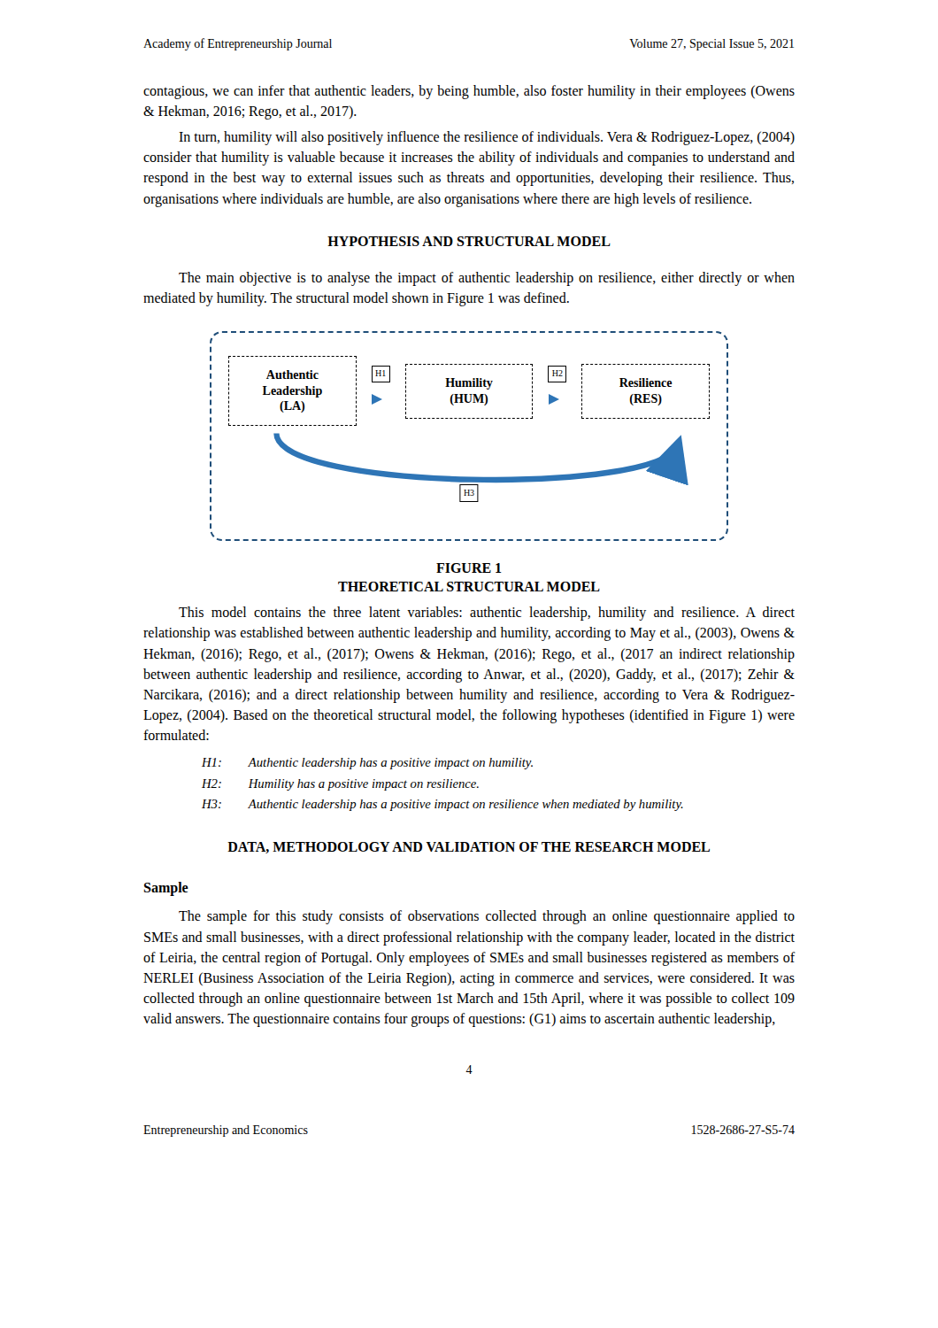Academy of Entrepreneurship Journal Volume 27, Special Issue 5, 2021
contagious, we can infer that authentic leaders, by being humble, also foster humility in their employees (Owens & Hekman, 2016; Rego, et al., 2017).
In turn, humility will also positively influence the resilience of individuals. Vera & Rodriguez-Lopez, (2004) consider that humility is valuable because it increases the ability of individuals and companies to understand and respond in the best way to external issues such as threats and opportunities, developing their resilience. Thus, organisations where individuals are humble, are also organisations where there are high levels of resilience.
Hypothesis and Structural Model
The main objective is to analyse the impact of authentic leadership on resilience, either directly or when mediated by humility. The structural model shown in Figure 1 was defined.
Authentic Leadership
(LA)
H1
Humility
(HUM)
H2
Resilience
(RES)
H3
FIGURE 1
THEORETICAL STRUCTURAL MODEL
This model contains the three latent variables: authentic leadership, humility and resilience. A direct relationship was established between authentic leadership and humility, according to May et al., (2003), Owens & Hekman, (2016); Rego, et al., (2017); Owens & Hekman, (2016); Rego, et al., (2017 an indirect relationship between authentic leadership and resilience, according to Anwar, et al., (2020), Gaddy, et al., (2017); Zehir & Narcikara, (2016); and a direct relationship between humility and resilience, according to Vera & Rodriguez-Lopez, (2004). Based on the theoretical structural model, the following hypotheses (identified in Figure 1) were formulated:
H1: Authentic leadership has a positive impact on humility.
H2: Humility has a positive impact on resilience.
H3: Authentic leadership has a positive impact on resilience when mediated by humility.
Data, Methodology and Validation of the Research Model
Sample
The sample for this study consists of observations collected through an online questionnaire applied to SMEs and small businesses, with a direct professional relationship with the company leader, located in the district of Leiria, the central region of Portugal. Only employees of SMEs and small businesses registered as members of NERLEI (Business Association of the Leiria Region), acting in commerce and services, were considered. It was collected through an online questionnaire between 1st March and 15th April, where it was possible to collect 109 valid answers. The questionnaire contains four groups of questions: (G1) aims to ascertain authentic leadership,
4
Entrepreneurship and Economics 1528-2686-27-S5-74